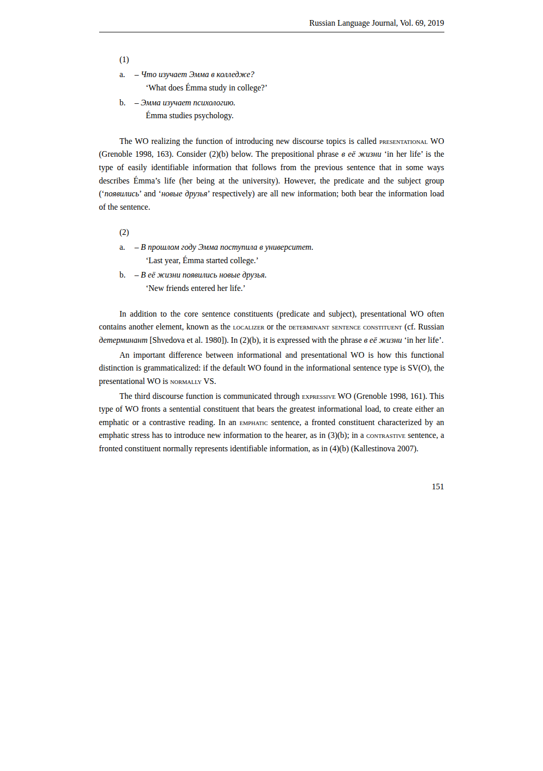Russian Language Journal, Vol. 69, 2019
(1)
a. – Что изучает Эмма в колледже? ‘What does Émma study in college?’
b. – Эмма изучает психологию. Émma studies psychology.
The WO realizing the function of introducing new discourse topics is called presentational WO (Grenoble 1998, 163). Consider (2)(b) below. The prepositional phrase в её жизни ‘in her life’ is the type of easily identifiable information that follows from the previous sentence that in some ways describes Émma’s life (her being at the university). However, the predicate and the subject group (‘появились’ and ‘новые друзья’ respectively) are all new information; both bear the information load of the sentence.
(2)
a. – В прошлом году Эмма поступила в университет. ‘Last year, Émma started college.’
b. – В её жизни появились новые друзья. ‘New friends entered her life.’
In addition to the core sentence constituents (predicate and subject), presentational WO often contains another element, known as the localizer or the determinant sentence constituent (cf. Russian детерминант [Shvedova et al. 1980]). In (2)(b), it is expressed with the phrase в её жизни ‘in her life’.
An important difference between informational and presentational WO is how this functional distinction is grammaticalized: if the default WO found in the informational sentence type is SV(O), the presentational WO is normally VS.
The third discourse function is communicated through expressive WO (Grenoble 1998, 161). This type of WO fronts a sentential constituent that bears the greatest informational load, to create either an emphatic or a contrastive reading. In an emphatic sentence, a fronted constituent characterized by an emphatic stress has to introduce new information to the hearer, as in (3)(b); in a contrastive sentence, a fronted constituent normally represents identifiable information, as in (4)(b) (Kallestinova 2007).
151